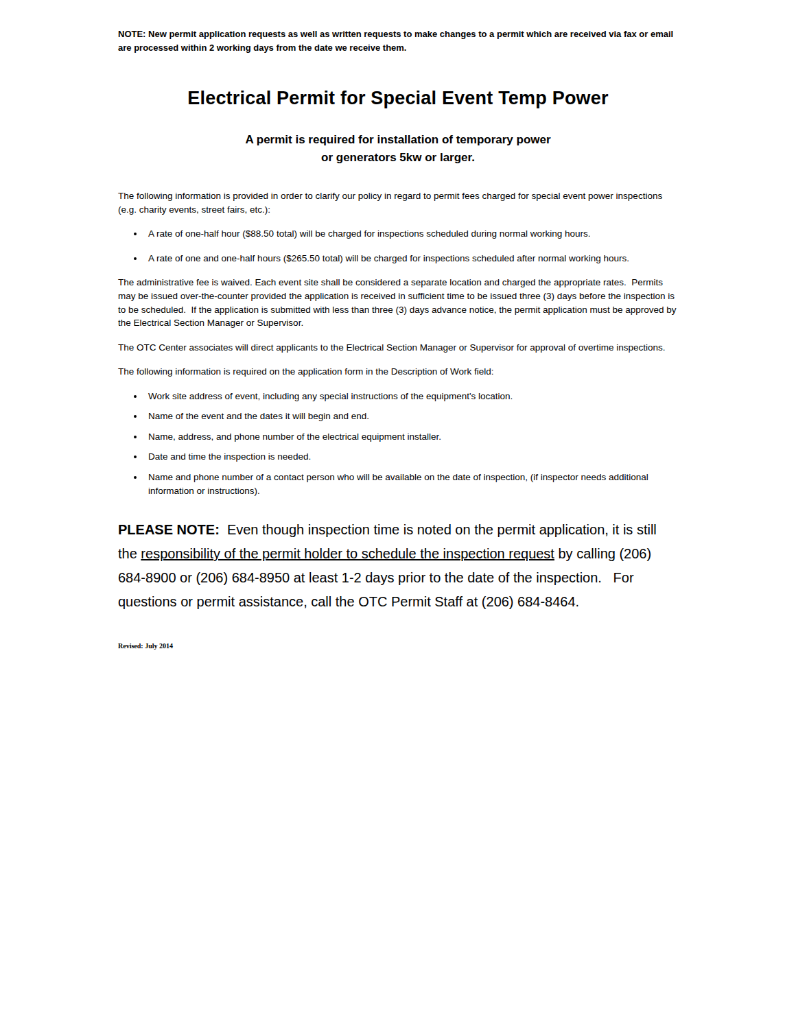NOTE: New permit application requests as well as written requests to make changes to a permit which are received via fax or email are processed within 2 working days from the date we receive them.
Electrical Permit for Special Event Temp Power
A permit is required for installation of temporary power
or generators 5kw or larger.
The following information is provided in order to clarify our policy in regard to permit fees charged for special event power inspections (e.g. charity events, street fairs, etc.):
A rate of one-half hour ($88.50 total) will be charged for inspections scheduled during normal working hours.
A rate of one and one-half hours ($265.50 total) will be charged for inspections scheduled after normal working hours.
The administrative fee is waived. Each event site shall be considered a separate location and charged the appropriate rates. Permits may be issued over-the-counter provided the application is received in sufficient time to be issued three (3) days before the inspection is to be scheduled. If the application is submitted with less than three (3) days advance notice, the permit application must be approved by the Electrical Section Manager or Supervisor.
The OTC Center associates will direct applicants to the Electrical Section Manager or Supervisor for approval of overtime inspections.
The following information is required on the application form in the Description of Work field:
Work site address of event, including any special instructions of the equipment's location.
Name of the event and the dates it will begin and end.
Name, address, and phone number of the electrical equipment installer.
Date and time the inspection is needed.
Name and phone number of a contact person who will be available on the date of inspection, (if inspector needs additional information or instructions).
PLEASE NOTE: Even though inspection time is noted on the permit application, it is still the responsibility of the permit holder to schedule the inspection request by calling (206) 684-8900 or (206) 684-8950 at least 1-2 days prior to the date of the inspection. For questions or permit assistance, call the OTC Permit Staff at (206) 684-8464.
Revised: July 2014